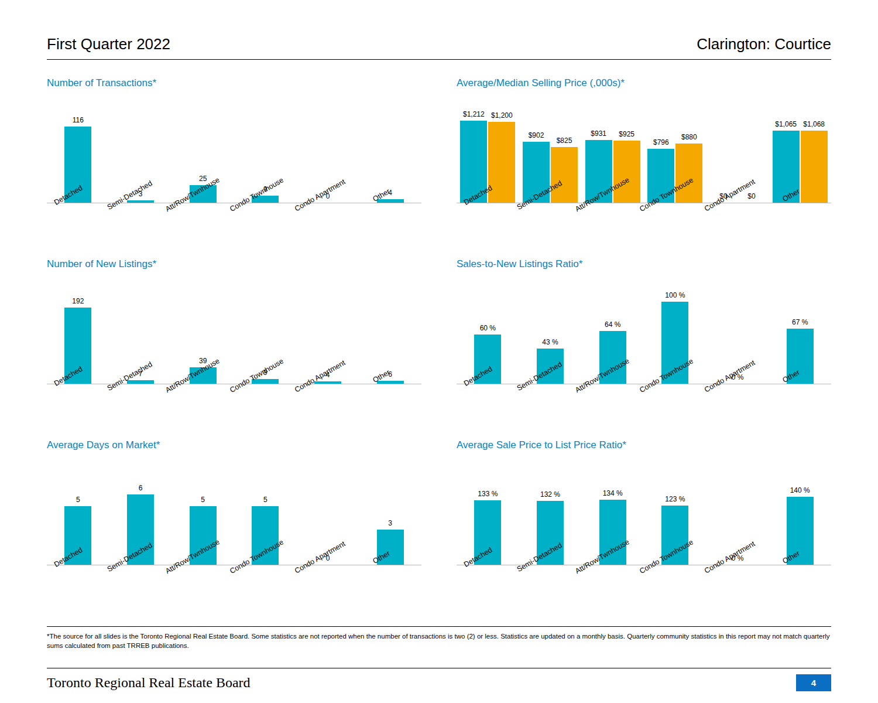First Quarter 2022
Clarington: Courtice
Number of Transactions*
116
3
25
9
0
4
Detached
Semi-Detached
Att/Row/Twnhouse
Condo Townhouse
Condo Apartment
Other
Average/Median Selling Price (,000s)*
$1,212
$1,200
$902
$825
$931
$925
$796
$880
$0
$0
$1,065
$1,068
Detached
Semi-Detached
Att/Row/Twnhouse
Condo Townhouse
Condo Apartment
Other
Number of New Listings*
192
7
39
9
4
6
Detached
Semi-Detached
Att/Row/Twnhouse
Condo Townhouse
Condo Apartment
Other
Sales-to-New Listings Ratio*
60 %
43 %
64 %
100 %
0 %
67 %
Detached
Semi-Detached
Att/Row/Twnhouse
Condo Townhouse
Condo Apartment
Other
Average Days on Market*
5
6
5
5
0
3
Detached
Semi-Detached
Att/Row/Twnhouse
Condo Townhouse
Condo Apartment
Other
Average Sale Price to List Price Ratio*
133 %
132 %
134 %
123 %
0 %
140 %
Detached
Semi-Detached
Att/Row/Twnhouse
Condo Townhouse
Condo Apartment
Other
*The source for all slides is the Toronto Regional Real Estate Board. Some statistics are not reported when the number of transactions is two (2) or less. Statistics are updated on a monthly basis. Quarterly community statistics in this report may not match quarterly sums calculated from past TRREB publications.
Toronto Regional Real Estate Board
4